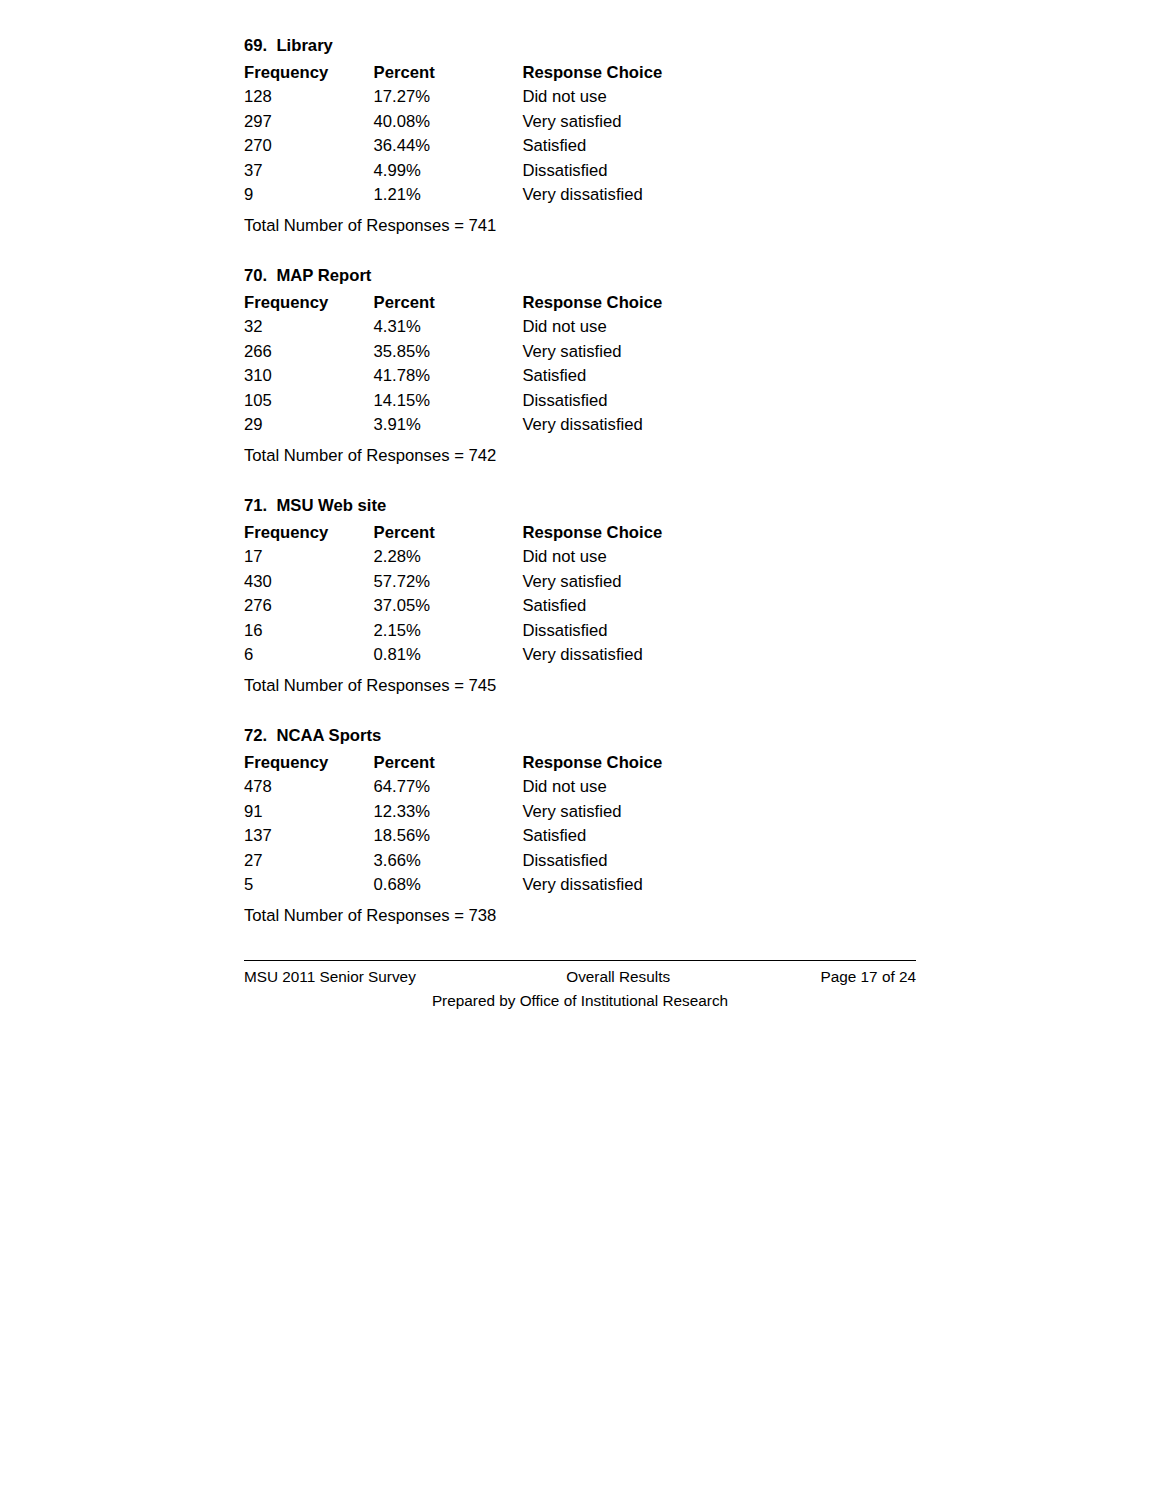69. Library
| Frequency | Percent | Response Choice |
| --- | --- | --- |
| 128 | 17.27% | Did not use |
| 297 | 40.08% | Very satisfied |
| 270 | 36.44% | Satisfied |
| 37 | 4.99% | Dissatisfied |
| 9 | 1.21% | Very dissatisfied |
Total Number of Responses = 741
70. MAP Report
| Frequency | Percent | Response Choice |
| --- | --- | --- |
| 32 | 4.31% | Did not use |
| 266 | 35.85% | Very satisfied |
| 310 | 41.78% | Satisfied |
| 105 | 14.15% | Dissatisfied |
| 29 | 3.91% | Very dissatisfied |
Total Number of Responses = 742
71. MSU Web site
| Frequency | Percent | Response Choice |
| --- | --- | --- |
| 17 | 2.28% | Did not use |
| 430 | 57.72% | Very satisfied |
| 276 | 37.05% | Satisfied |
| 16 | 2.15% | Dissatisfied |
| 6 | 0.81% | Very dissatisfied |
Total Number of Responses = 745
72. NCAA Sports
| Frequency | Percent | Response Choice |
| --- | --- | --- |
| 478 | 64.77% | Did not use |
| 91 | 12.33% | Very satisfied |
| 137 | 18.56% | Satisfied |
| 27 | 3.66% | Dissatisfied |
| 5 | 0.68% | Very dissatisfied |
Total Number of Responses = 738
MSU 2011 Senior Survey
Overall Results
Page 17 of 24
Prepared by Office of Institutional Research